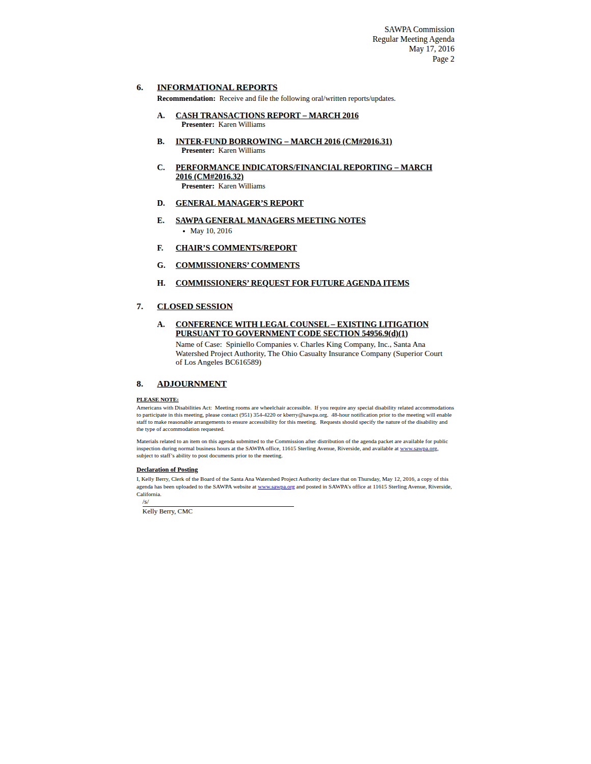SAWPA Commission
Regular Meeting Agenda
May 17, 2016
Page 2
6. INFORMATIONAL REPORTS
Recommendation: Receive and file the following oral/written reports/updates.
A. CASH TRANSACTIONS REPORT – MARCH 2016
Presenter: Karen Williams
B. INTER-FUND BORROWING – MARCH 2016 (CM#2016.31)
Presenter: Karen Williams
C. PERFORMANCE INDICATORS/FINANCIAL REPORTING – MARCH 2016 (CM#2016.32)
Presenter: Karen Williams
D. GENERAL MANAGER’S REPORT
E. SAWPA GENERAL MANAGERS MEETING NOTES
May 10, 2016
F. CHAIR’S COMMENTS/REPORT
G. COMMISSIONERS’ COMMENTS
H. COMMISSIONERS’ REQUEST FOR FUTURE AGENDA ITEMS
7. CLOSED SESSION
A. CONFERENCE WITH LEGAL COUNSEL – EXISTING LITIGATION PURSUANT TO GOVERNMENT CODE SECTION 54956.9(d)(1)
Name of Case: Spiniello Companies v. Charles King Company, Inc., Santa Ana Watershed Project Authority, The Ohio Casualty Insurance Company (Superior Court of Los Angeles BC616589)
8. ADJOURNMENT
PLEASE NOTE:
Americans with Disabilities Act: Meeting rooms are wheelchair accessible. If you require any special disability related accommodations to participate in this meeting, please contact (951) 354-4220 or kberry@sawpa.org. 48-hour notification prior to the meeting will enable staff to make reasonable arrangements to ensure accessibility for this meeting. Requests should specify the nature of the disability and the type of accommodation requested.
Materials related to an item on this agenda submitted to the Commission after distribution of the agenda packet are available for public inspection during normal business hours at the SAWPA office, 11615 Sterling Avenue, Riverside, and available at www.sawpa.org, subject to staff’s ability to post documents prior to the meeting.
Declaration of Posting
I, Kelly Berry, Clerk of the Board of the Santa Ana Watershed Project Authority declare that on Thursday, May 12, 2016, a copy of this agenda has been uploaded to the SAWPA website at www.sawpa.org and posted in SAWPA’s office at 11615 Sterling Avenue, Riverside, California.
/s/
Kelly Berry, CMC